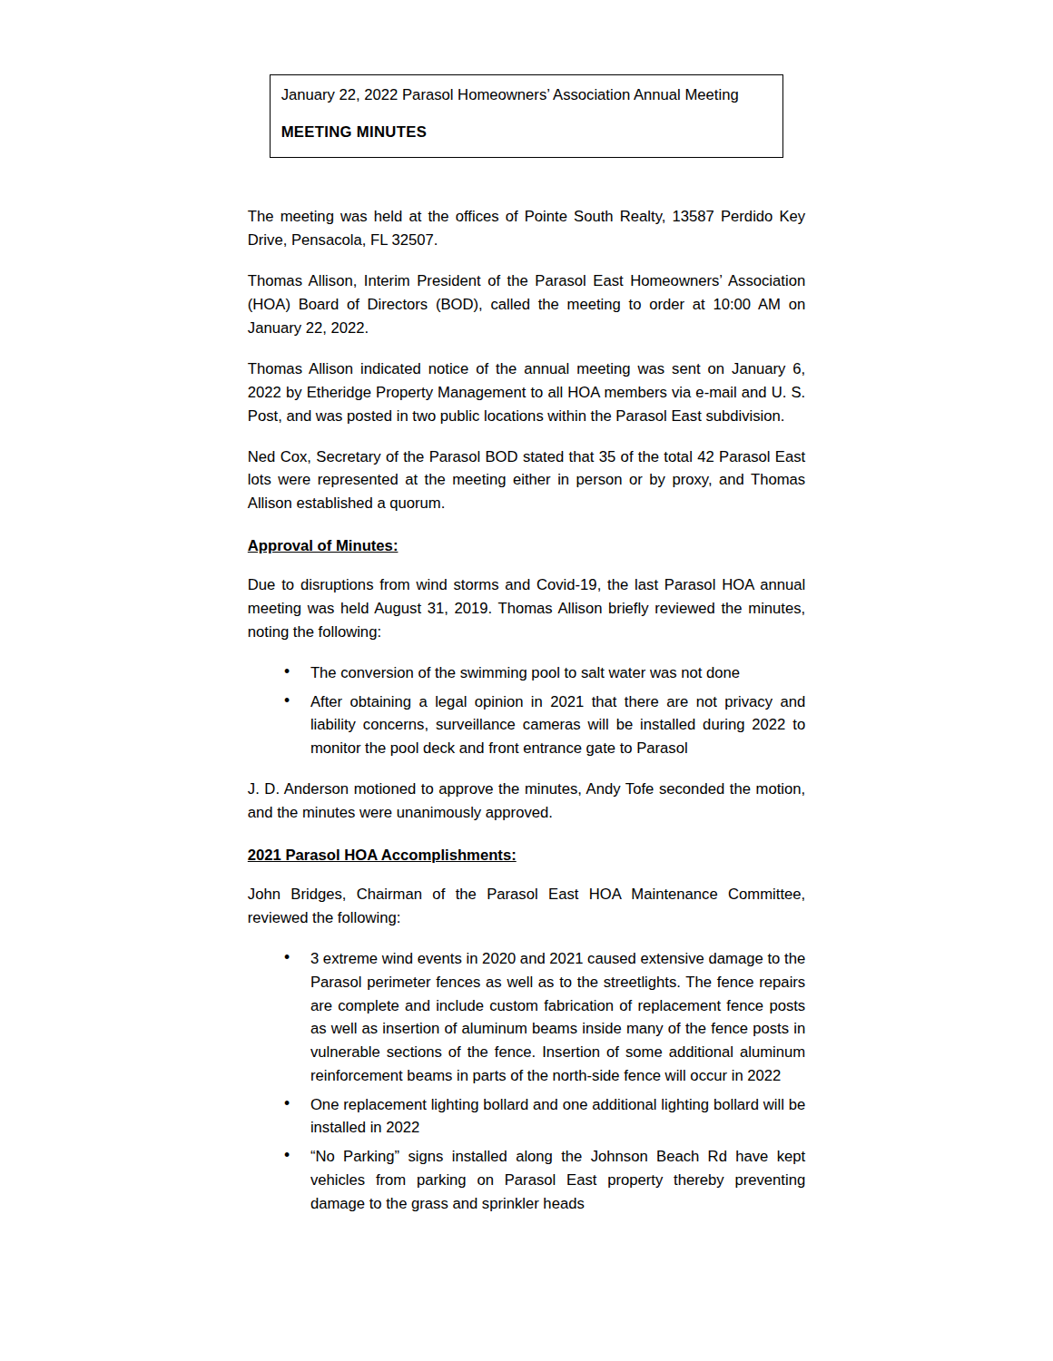January 22, 2022 Parasol Homeowners’ Association Annual Meeting
MEETING MINUTES
The meeting was held at the offices of Pointe South Realty, 13587 Perdido Key Drive, Pensacola, FL 32507.
Thomas Allison, Interim President of the Parasol East Homeowners’ Association (HOA) Board of Directors (BOD), called the meeting to order at 10:00 AM on January 22, 2022.
Thomas Allison indicated notice of the annual meeting was sent on January 6, 2022 by Etheridge Property Management to all HOA members via e-mail and U. S. Post, and was posted in two public locations within the Parasol East subdivision.
Ned Cox, Secretary of the Parasol BOD stated that 35 of the total 42 Parasol East lots were represented at the meeting either in person or by proxy, and Thomas Allison established a quorum.
Approval of Minutes:
Due to disruptions from wind storms and Covid-19, the last Parasol HOA annual meeting was held August 31, 2019. Thomas Allison briefly reviewed the minutes, noting the following:
The conversion of the swimming pool to salt water was not done
After obtaining a legal opinion in 2021 that there are not privacy and liability concerns, surveillance cameras will be installed during 2022 to monitor the pool deck and front entrance gate to Parasol
J. D. Anderson motioned to approve the minutes, Andy Tofe seconded the motion, and the minutes were unanimously approved.
2021 Parasol HOA Accomplishments:
John Bridges, Chairman of the Parasol East HOA Maintenance Committee, reviewed the following:
3 extreme wind events in 2020 and 2021 caused extensive damage to the Parasol perimeter fences as well as to the streetlights. The fence repairs are complete and include custom fabrication of replacement fence posts as well as insertion of aluminum beams inside many of the fence posts in vulnerable sections of the fence. Insertion of some additional aluminum reinforcement beams in parts of the north-side fence will occur in 2022
One replacement lighting bollard and one additional lighting bollard will be installed in 2022
“No Parking” signs installed along the Johnson Beach Rd have kept vehicles from parking on Parasol East property thereby preventing damage to the grass and sprinkler heads